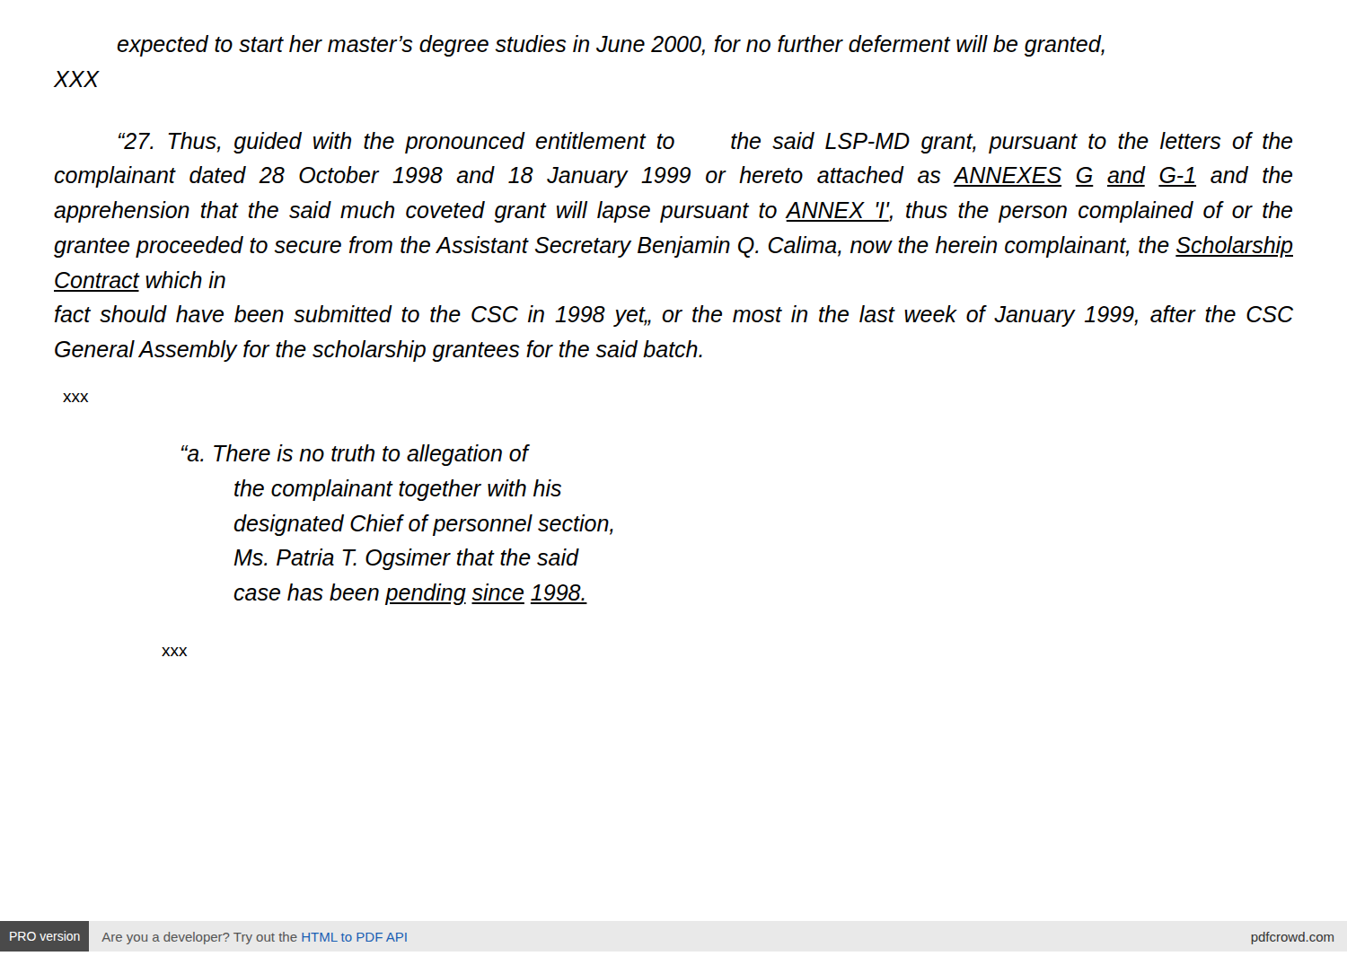expected to start her master’s degree studies in June 2000, for no further deferment will be granted,
XXX
“27. Thus, guided with the pronounced entitlement to the said LSP-MD grant, pursuant to the letters of the complainant dated 28 October 1998 and 18 January 1999 or hereto attached as ANNEXES G and G-1 and the apprehension that the said much coveted grant will lapse pursuant to ANNEX 'I', thus the person complained of or the grantee proceeded to secure from the Assistant Secretary Benjamin Q. Calima, now the herein complainant, the Scholarship Contract which in
fact should have been submitted to the CSC in 1998 yet„ or the most in the last week of January 1999, after the CSC General Assembly for the scholarship grantees for the said batch.
xxx
“a. There is no truth to allegation of
the complainant together with his
designated Chief of personnel section,
Ms. Patria T. Ogsimer that the said
case has been pending since 1998.
xxx
PRO version
Are you a developer? Try out the HTML to PDF API
pdfcrowd.com